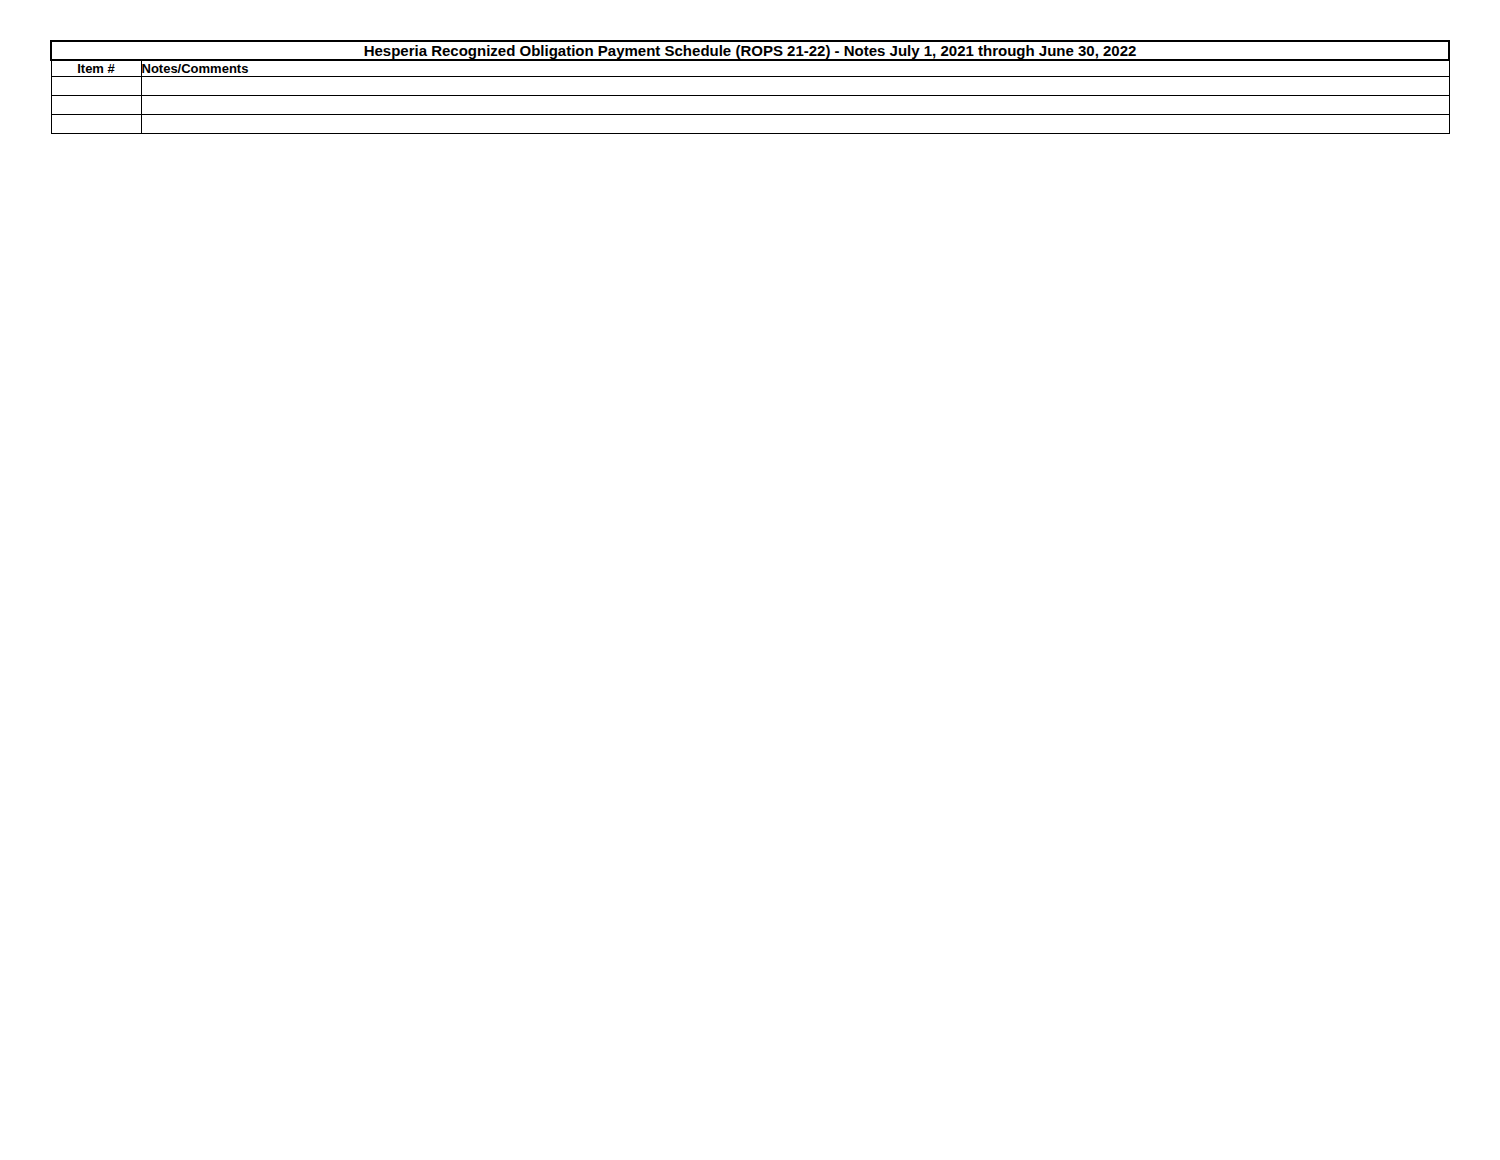| Hesperia Recognized Obligation Payment Schedule (ROPS 21-22) - Notes July 1, 2021 through June 30, 2022 |
| Item # | Notes/Comments |